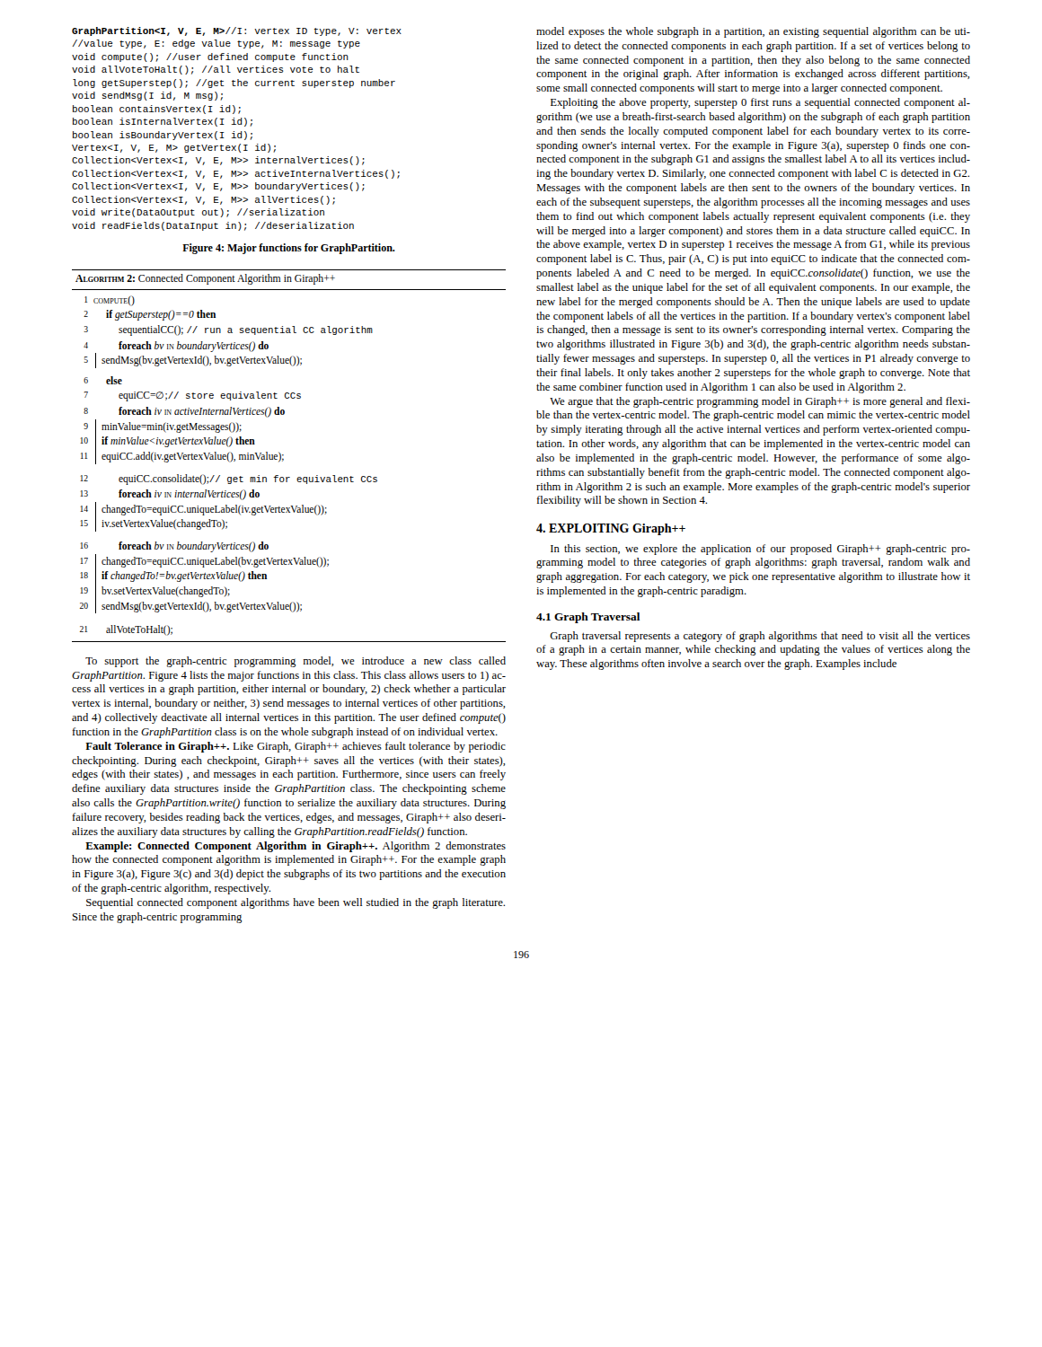GraphPartition<I, V, E, M>//I: vertex ID type, V: vertex //value type, E: edge value type, M: message type void compute(); //user defined compute function void allVoteToHalt(); //all vertices vote to halt long getSuperstep(); //get the current superstep number void sendMsg(I id, M msg); boolean containsVertex(I id); boolean isInternalVertex(I id); boolean isBoundaryVertex(I id); Vertex<I, V, E, M> getVertex(I id); Collection<Vertex<I, V, E, M>> internalVertices(); Collection<Vertex<I, V, E, M>> activeInternalVertices(); Collection<Vertex<I, V, E, M>> boundaryVertices(); Collection<Vertex<I, V, E, M>> allVertices(); void write(DataOutput out); //serialization void readFields(DataInput in); //deserialization
Figure 4: Major functions for GraphPartition.
Algorithm 2: Connected Component Algorithm in Giraph++
1
compute()
2
if getSuperstep()==0 then
3
sequentialCC(); // run a sequential CC algorithm
4
foreach bv in boundaryVertices() do
5
sendMsg(bv.getVertexId(), bv.getVertexValue());
6
else
7
equiCC=∅;// store equivalent CCs
8
foreach iv in activeInternalVertices() do
9
minValue=min(iv.getMessages());
10
if minValue<iv.getVertexValue() then
11
equiCC.add(iv.getVertexValue(), minValue);
12
equiCC.consolidate();// get min for equivalent CCs
13
foreach iv in internalVertices() do
14
changedTo=equiCC.uniqueLabel(iv.getVertexValue());
15
iv.setVertexValue(changedTo);
16
foreach bv in boundaryVertices() do
17
changedTo=equiCC.uniqueLabel(bv.getVertexValue());
18
if changedTo!=bv.getVertexValue() then
19
bv.setVertexValue(changedTo);
20
sendMsg(bv.getVertexId(), bv.getVertexValue());
21
allVoteToHalt();
To support the graph-centric programming model, we introduce a new class called GraphPartition. Figure 4 lists the major functions in this class. This class allows users to 1) access all vertices in a graph partition, either internal or boundary, 2) check whether a particular vertex is internal, boundary or neither, 3) send messages to internal vertices of other partitions, and 4) collectively deactivate all internal vertices in this partition. The user defined compute() function in the GraphPartition class is on the whole subgraph instead of on individual vertex.
Fault Tolerance in Giraph++. Like Giraph, Giraph++ achieves fault tolerance by periodic checkpointing. During each checkpoint, Giraph++ saves all the vertices (with their states), edges (with their states) , and messages in each partition. Furthermore, since users can freely define auxiliary data structures inside the GraphPartition class. The checkpointing scheme also calls the GraphPartition.write() function to serialize the auxiliary data structures. During failure recovery, besides reading back the vertices, edges, and messages, Giraph++ also deserializes the auxiliary data structures by calling the GraphPartition.readFields() function.
Example: Connected Component Algorithm in Giraph++. Algorithm 2 demonstrates how the connected component algorithm is implemented in Giraph++. For the example graph in Figure 3(a), Figure 3(c) and 3(d) depict the subgraphs of its two partitions and the execution of the graph-centric algorithm, respectively.
Sequential connected component algorithms have been well studied in the graph literature. Since the graph-centric programming
model exposes the whole subgraph in a partition, an existing sequential algorithm can be utilized to detect the connected components in each graph partition. If a set of vertices belong to the same connected component in a partition, then they also belong to the same connected component in the original graph. After information is exchanged across different partitions, some small connected components will start to merge into a larger connected component.
Exploiting the above property, superstep 0 first runs a sequential connected component algorithm (we use a breath-first-search based algorithm) on the subgraph of each graph partition and then sends the locally computed component label for each boundary vertex to its corresponding owner's internal vertex. For the example in Figure 3(a), superstep 0 finds one connected component in the subgraph G1 and assigns the smallest label A to all its vertices including the boundary vertex D. Similarly, one connected component with label C is detected in G2. Messages with the component labels are then sent to the owners of the boundary vertices. In each of the subsequent supersteps, the algorithm processes all the incoming messages and uses them to find out which component labels actually represent equivalent components (i.e. they will be merged into a larger component) and stores them in a data structure called equiCC. In the above example, vertex D in superstep 1 receives the message A from G1, while its previous component label is C. Thus, pair (A, C) is put into equiCC to indicate that the connected components labeled A and C need to be merged. In equiCC.consolidate() function, we use the smallest label as the unique label for the set of all equivalent components. In our example, the new label for the merged components should be A. Then the unique labels are used to update the component labels of all the vertices in the partition. If a boundary vertex's component label is changed, then a message is sent to its owner's corresponding internal vertex. Comparing the two algorithms illustrated in Figure 3(b) and 3(d), the graph-centric algorithm needs substantially fewer messages and supersteps. In superstep 0, all the vertices in P1 already converge to their final labels. It only takes another 2 supersteps for the whole graph to converge. Note that the same combiner function used in Algorithm 1 can also be used in Algorithm 2.
We argue that the graph-centric programming model in Giraph++ is more general and flexible than the vertex-centric model. The graph-centric model can mimic the vertex-centric model by simply iterating through all the active internal vertices and perform vertex-oriented computation. In other words, any algorithm that can be implemented in the vertex-centric model can also be implemented in the graph-centric model. However, the performance of some algorithms can substantially benefit from the graph-centric model. The connected component algorithm in Algorithm 2 is such an example. More examples of the graph-centric model's superior flexibility will be shown in Section 4.
4. EXPLOITING Giraph++
In this section, we explore the application of our proposed Giraph++ graph-centric programming model to three categories of graph algorithms: graph traversal, random walk and graph aggregation. For each category, we pick one representative algorithm to illustrate how it is implemented in the graph-centric paradigm.
4.1 Graph Traversal
Graph traversal represents a category of graph algorithms that need to visit all the vertices of a graph in a certain manner, while checking and updating the values of vertices along the way. These algorithms often involve a search over the graph. Examples include
196